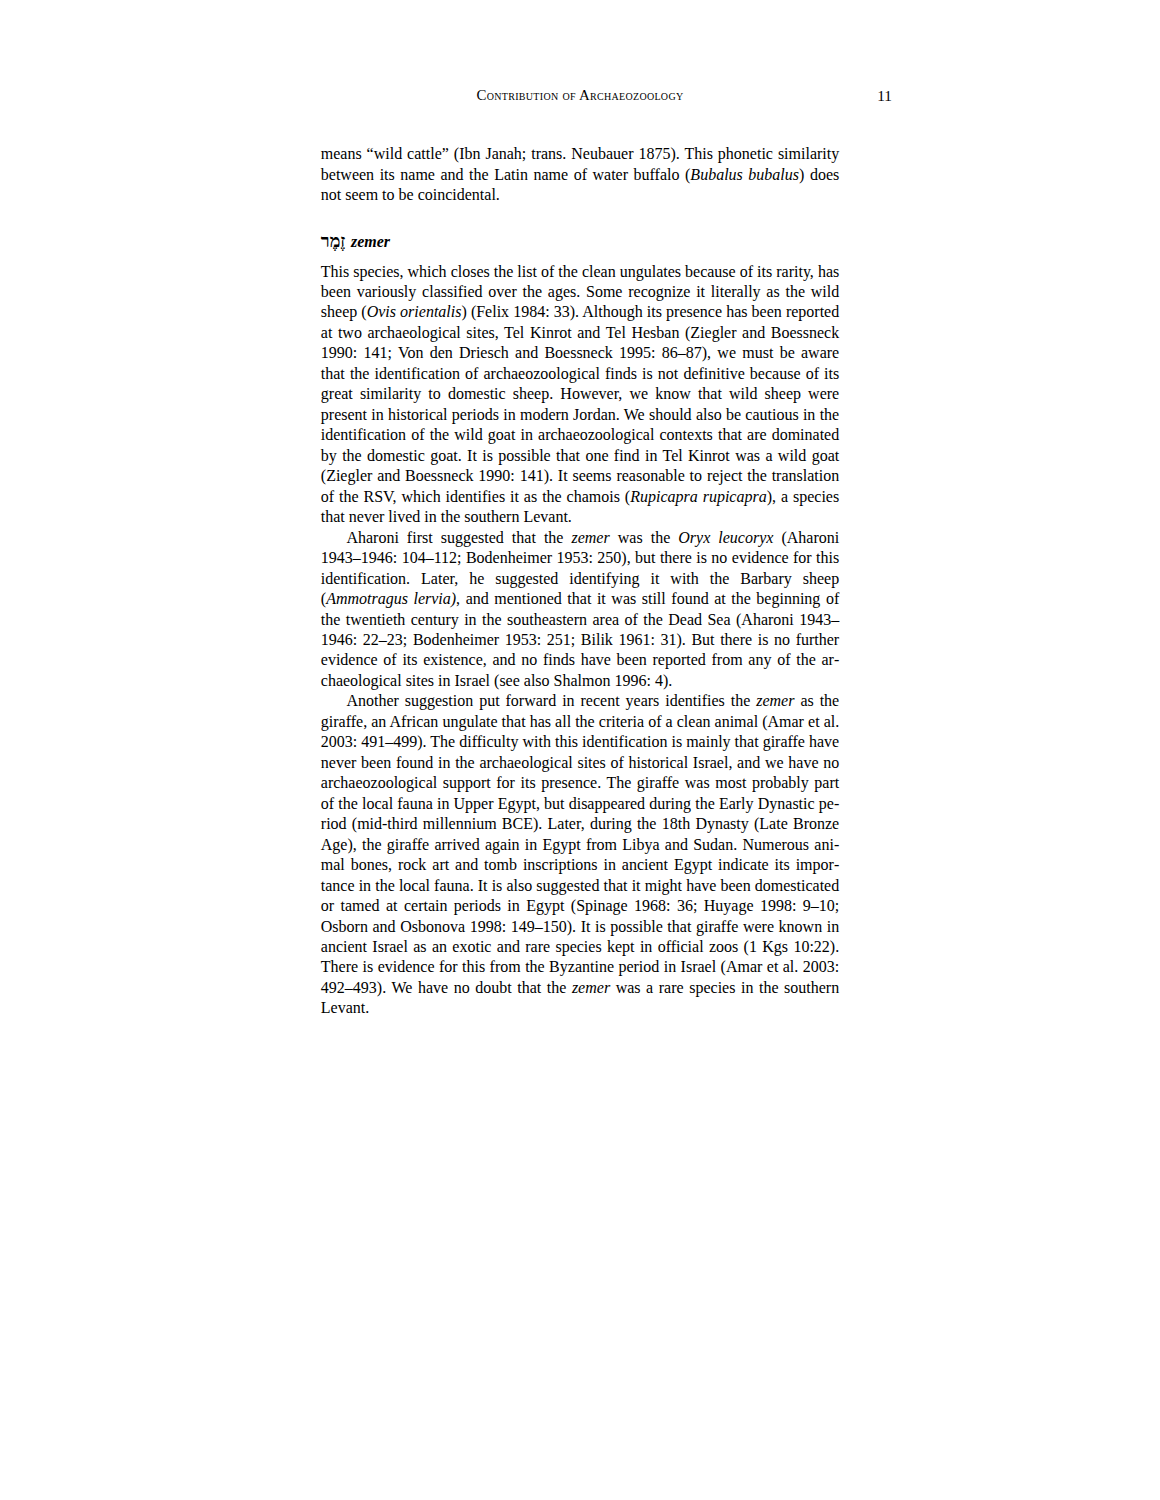Contribution of Archaeozoology 11
means “wild cattle” (Ibn Janah; trans. Neubauer 1875). This phonetic similarity between its name and the Latin name of water buffalo (Bubalus bubalus) does not seem to be coincidental.
זֶמֶר zemer
This species, which closes the list of the clean ungulates because of its rarity, has been variously classified over the ages. Some recognize it literally as the wild sheep (Ovis orientalis) (Felix 1984: 33). Although its presence has been reported at two archaeological sites, Tel Kinrot and Tel Hesban (Ziegler and Boessneck 1990: 141; Von den Driesch and Boessneck 1995: 86–87), we must be aware that the identification of archaeozoological finds is not definitive because of its great similarity to domestic sheep. However, we know that wild sheep were present in historical periods in modern Jordan. We should also be cautious in the identification of the wild goat in archaeozoological contexts that are dominated by the domestic goat. It is possible that one find in Tel Kinrot was a wild goat (Ziegler and Boessneck 1990: 141). It seems reasonable to reject the translation of the RSV, which identifies it as the chamois (Rupicapra rupicapra), a species that never lived in the southern Levant.
Aharoni first suggested that the zemer was the Oryx leucoryx (Aharoni 1943–1946: 104–112; Bodenheimer 1953: 250), but there is no evidence for this identification. Later, he suggested identifying it with the Barbary sheep (Ammotragus lervia), and mentioned that it was still found at the beginning of the twentieth century in the southeastern area of the Dead Sea (Aharoni 1943–1946: 22–23; Bodenheimer 1953: 251; Bilik 1961: 31). But there is no further evidence of its existence, and no finds have been reported from any of the archaeological sites in Israel (see also Shalmon 1996: 4).
Another suggestion put forward in recent years identifies the zemer as the giraffe, an African ungulate that has all the criteria of a clean animal (Amar et al. 2003: 491–499). The difficulty with this identification is mainly that giraffe have never been found in the archaeological sites of historical Israel, and we have no archaeozoological support for its presence. The giraffe was most probably part of the local fauna in Upper Egypt, but disappeared during the Early Dynastic period (mid-third millennium BCE). Later, during the 18th Dynasty (Late Bronze Age), the giraffe arrived again in Egypt from Libya and Sudan. Numerous animal bones, rock art and tomb inscriptions in ancient Egypt indicate its importance in the local fauna. It is also suggested that it might have been domesticated or tamed at certain periods in Egypt (Spinage 1968: 36; Huyage 1998: 9–10; Osborn and Osbonova 1998: 149–150). It is possible that giraffe were known in ancient Israel as an exotic and rare species kept in official zoos (1 Kgs 10:22). There is evidence for this from the Byzantine period in Israel (Amar et al. 2003: 492–493). We have no doubt that the zemer was a rare species in the southern Levant.